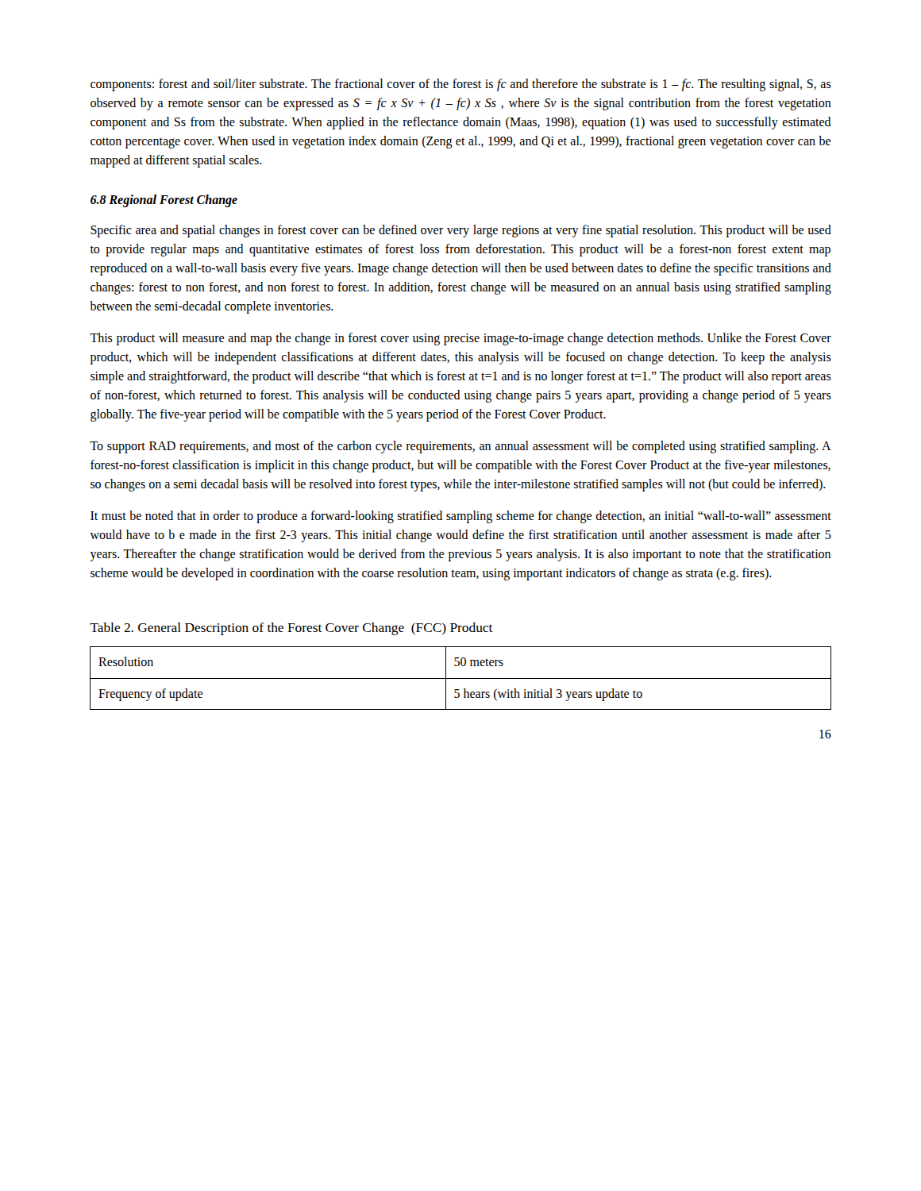components: forest and soil/liter substrate. The fractional cover of the forest is fc and therefore the substrate is 1 – fc. The resulting signal, S, as observed by a remote sensor can be expressed as S = fc x Sv + (1 – fc) x Ss , where Sv is the signal contribution from the forest vegetation component and Ss from the substrate. When applied in the reflectance domain (Maas, 1998), equation (1) was used to successfully estimated cotton percentage cover. When used in vegetation index domain (Zeng et al., 1999, and Qi et al., 1999), fractional green vegetation cover can be mapped at different spatial scales.
6.8 Regional Forest Change
Specific area and spatial changes in forest cover can be defined over very large regions at very fine spatial resolution. This product will be used to provide regular maps and quantitative estimates of forest loss from deforestation. This product will be a forest-non forest extent map reproduced on a wall-to-wall basis every five years. Image change detection will then be used between dates to define the specific transitions and changes: forest to non forest, and non forest to forest. In addition, forest change will be measured on an annual basis using stratified sampling between the semi-decadal complete inventories.
This product will measure and map the change in forest cover using precise image-to-image change detection methods. Unlike the Forest Cover product, which will be independent classifications at different dates, this analysis will be focused on change detection. To keep the analysis simple and straightforward, the product will describe “that which is forest at t=1 and is no longer forest at t=1.” The product will also report areas of non-forest, which returned to forest. This analysis will be conducted using change pairs 5 years apart, providing a change period of 5 years globally. The five-year period will be compatible with the 5 years period of the Forest Cover Product.
To support RAD requirements, and most of the carbon cycle requirements, an annual assessment will be completed using stratified sampling. A forest-no-forest classification is implicit in this change product, but will be compatible with the Forest Cover Product at the five-year milestones, so changes on a semi decadal basis will be resolved into forest types, while the inter-milestone stratified samples will not (but could be inferred).
It must be noted that in order to produce a forward-looking stratified sampling scheme for change detection, an initial “wall-to-wall” assessment would have to b e made in the first 2-3 years. This initial change would define the first stratification until another assessment is made after 5 years. Thereafter the change stratification would be derived from the previous 5 years analysis. It is also important to note that the stratification scheme would be developed in coordination with the coarse resolution team, using important indicators of change as strata (e.g. fires).
Table 2. General Description of the Forest Cover Change (FCC) Product
| Resolution | 50 meters |
| Frequency of update | 5 hears (with initial 3 years update to |
16